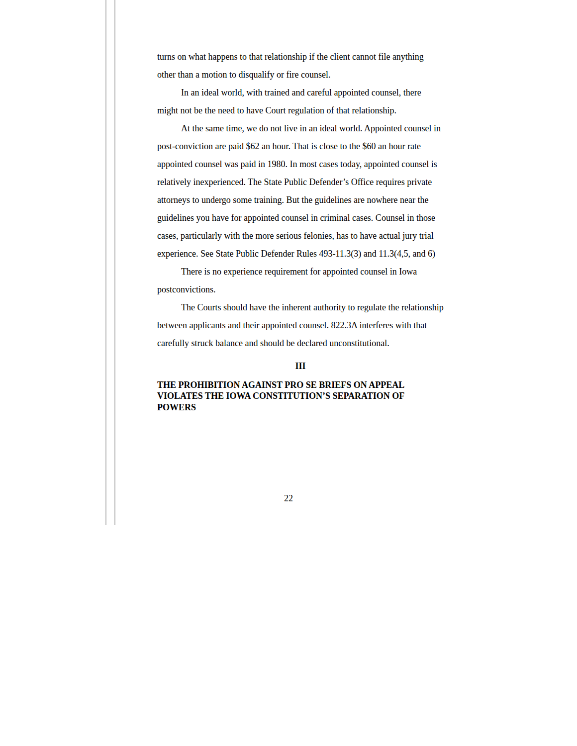turns on what happens to that relationship if the client cannot file anything other than a motion to disqualify or fire counsel.
In an ideal world, with trained and careful appointed counsel, there might not be the need to have Court regulation of that relationship.
At the same time, we do not live in an ideal world. Appointed counsel in post-conviction are paid $62 an hour. That is close to the $60 an hour rate appointed counsel was paid in 1980. In most cases today, appointed counsel is relatively inexperienced. The State Public Defender’s Office requires private attorneys to undergo some training. But the guidelines are nowhere near the guidelines you have for appointed counsel in criminal cases. Counsel in those cases, particularly with the more serious felonies, has to have actual jury trial experience. See State Public Defender Rules 493-11.3(3) and 11.3(4,5, and 6)
There is no experience requirement for appointed counsel in Iowa postconvictions.
The Courts should have the inherent authority to regulate the relationship between applicants and their appointed counsel. 822.3A interferes with that carefully struck balance and should be declared unconstitutional.
III
THE PROHIBITION AGAINST PRO SE BRIEFS ON APPEAL VIOLATES THE IOWA CONSTITUTION’S SEPARATION OF POWERS
22